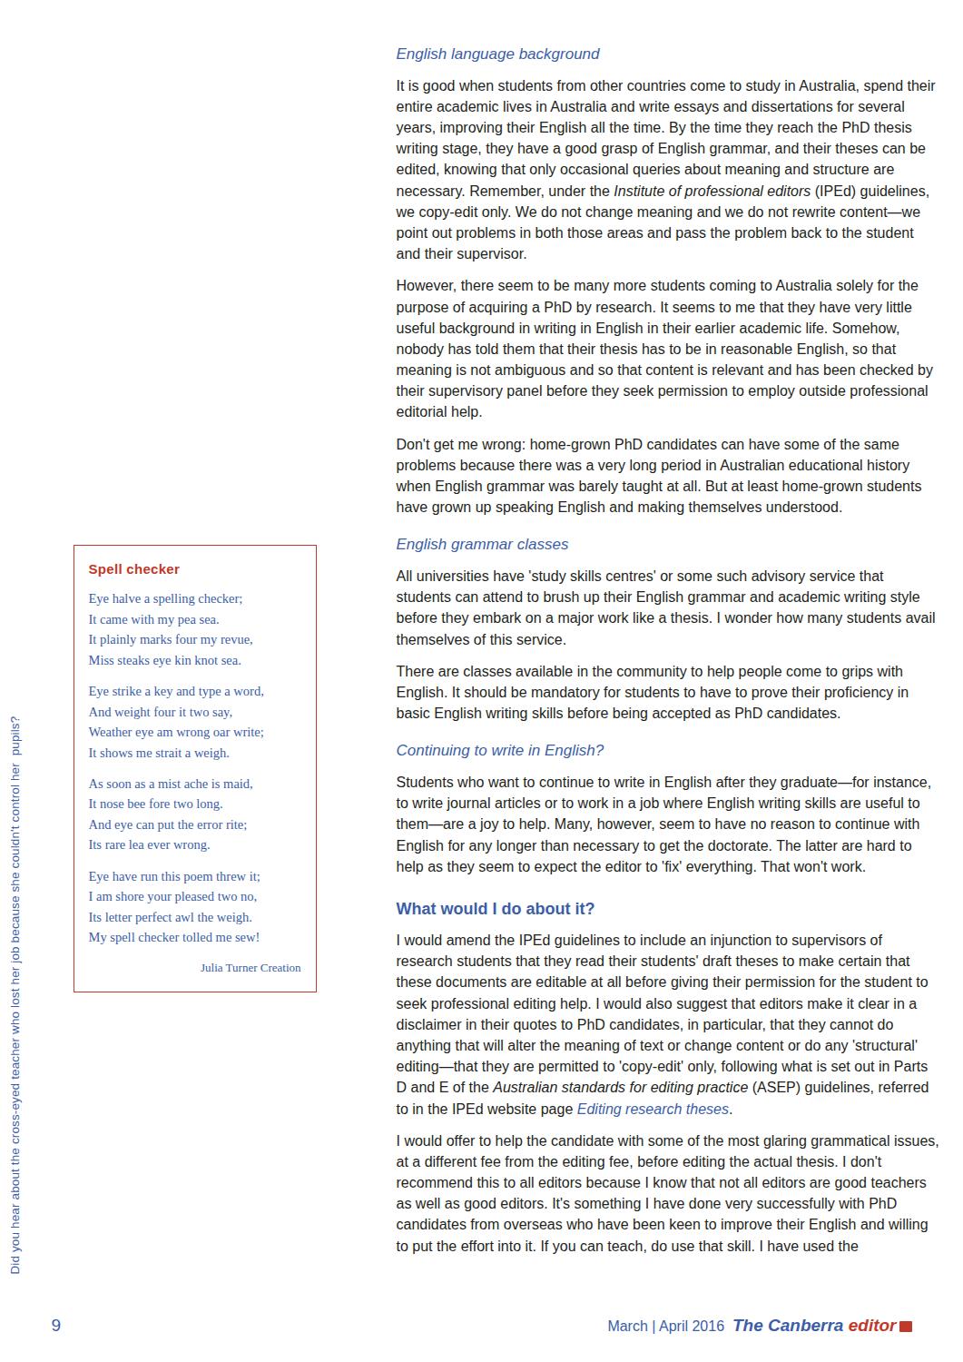Did you hear about the cross-eyed teacher who lost her job because she couldn't control her pupils?
Spell checker
Eye halve a spelling checker;
It came with my pea sea.
It plainly marks four my revue,
Miss steaks eye kin knot sea.
Eye strike a key and type a word,
And weight four it two say,
Weather eye am wrong oar write;
It shows me strait a weigh.
As soon as a mist ache is maid,
It nose bee fore two long.
And eye can put the error rite;
Its rare lea ever wrong.
Eye have run this poem threw it;
I am shore your pleased two no,
Its letter perfect awl the weigh.
My spell checker tolled me sew!
Julia Turner Creation
English language background
It is good when students from other countries come to study in Australia, spend their entire academic lives in Australia and write essays and dissertations for several years, improving their English all the time. By the time they reach the PhD thesis writing stage, they have a good grasp of English grammar, and their theses can be edited, knowing that only occasional queries about meaning and structure are necessary. Remember, under the Institute of professional editors (IPEd) guidelines, we copy-edit only. We do not change meaning and we do not rewrite content—we point out problems in both those areas and pass the problem back to the student and their supervisor.
However, there seem to be many more students coming to Australia solely for the purpose of acquiring a PhD by research. It seems to me that they have very little useful background in writing in English in their earlier academic life. Somehow, nobody has told them that their thesis has to be in reasonable English, so that meaning is not ambiguous and so that content is relevant and has been checked by their supervisory panel before they seek permission to employ outside professional editorial help.
Don't get me wrong: home-grown PhD candidates can have some of the same problems because there was a very long period in Australian educational history when English grammar was barely taught at all. But at least home-grown students have grown up speaking English and making themselves understood.
English grammar classes
All universities have 'study skills centres' or some such advisory service that students can attend to brush up their English grammar and academic writing style before they embark on a major work like a thesis. I wonder how many students avail themselves of this service.
There are classes available in the community to help people come to grips with English. It should be mandatory for students to have to prove their proficiency in basic English writing skills before being accepted as PhD candidates.
Continuing to write in English?
Students who want to continue to write in English after they graduate—for instance, to write journal articles or to work in a job where English writing skills are useful to them—are a joy to help. Many, however, seem to have no reason to continue with English for any longer than necessary to get the doctorate. The latter are hard to help as they seem to expect the editor to 'fix' everything. That won't work.
What would I do about it?
I would amend the IPEd guidelines to include an injunction to supervisors of research students that they read their students' draft theses to make certain that these documents are editable at all before giving their permission for the student to seek professional editing help. I would also suggest that editors make it clear in a disclaimer in their quotes to PhD candidates, in particular, that they cannot do anything that will alter the meaning of text or change content or do any 'structural' editing—that they are permitted to 'copy-edit' only, following what is set out in Parts D and E of the Australian standards for editing practice (ASEP) guidelines, referred to in the IPEd website page Editing research theses.
I would offer to help the candidate with some of the most glaring grammatical issues, at a different fee from the editing fee, before editing the actual thesis. I don't recommend this to all editors because I know that not all editors are good teachers as well as good editors. It's something I have done very successfully with PhD candidates from overseas who have been keen to improve their English and willing to put the effort into it. If you can teach, do use that skill. I have used the
9
March | April 2016 The Canberra editor